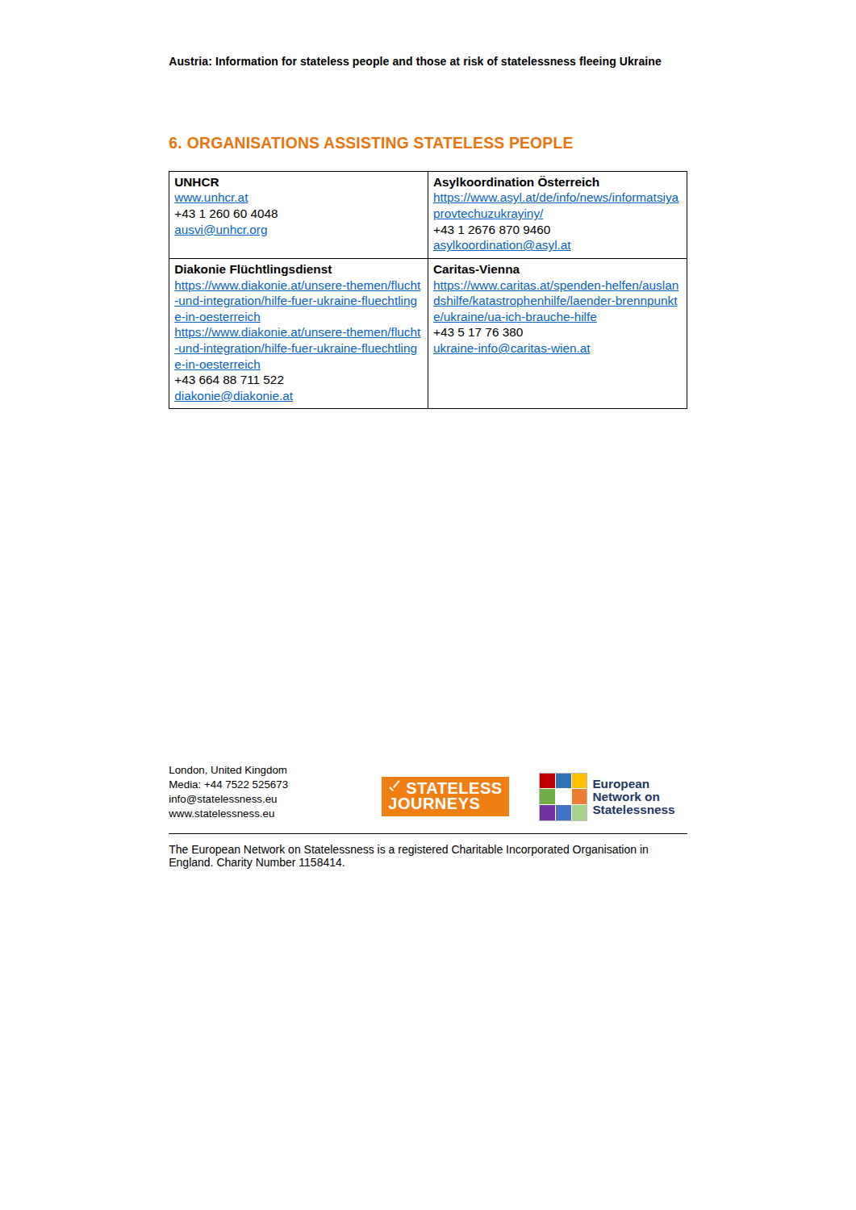Austria: Information for stateless people and those at risk of statelessness fleeing Ukraine
6. ORGANISATIONS ASSISTING STATELESS PEOPLE
| UNHCR www.unhcr.at +43 1 260 60 4048 ausvi@unhcr.org | Asylkoordination Österreich https://www.asyl.at/de/info/news/informatsiyaprovtechuzukrayiny/ +43 1 2676 870 9460 asylkoordination@asyl.at |
| Diakonie Flüchtlingsdienst https://www.diakonie.at/unsere-themen/flucht-und-integration/hilfe-fuer-ukraine-fluechtlinge-in-oesterreich https://www.diakonie.at/unsere-themen/flucht-und-integration/hilfe-fuer-ukraine-fluechtlinge-in-oesterreich +43 664 88 711 522 diakonie@diakonie.at | Caritas-Vienna https://www.caritas.at/spenden-helfen/auslandshilfe/katastrophenhilfe/laender-brennpunkte/ukraine/ua-ich-brauche-hilfe +43 5 17 76 380 ukraine-info@caritas-wien.at |
London, United Kingdom
Media: +44 7522 525673
info@statelessness.eu
www.statelessness.eu
STATELESS
JOURNEYS
European
Network on
Statelessness
The European Network on Statelessness is a registered Charitable Incorporated Organisation in England. Charity Number 1158414.